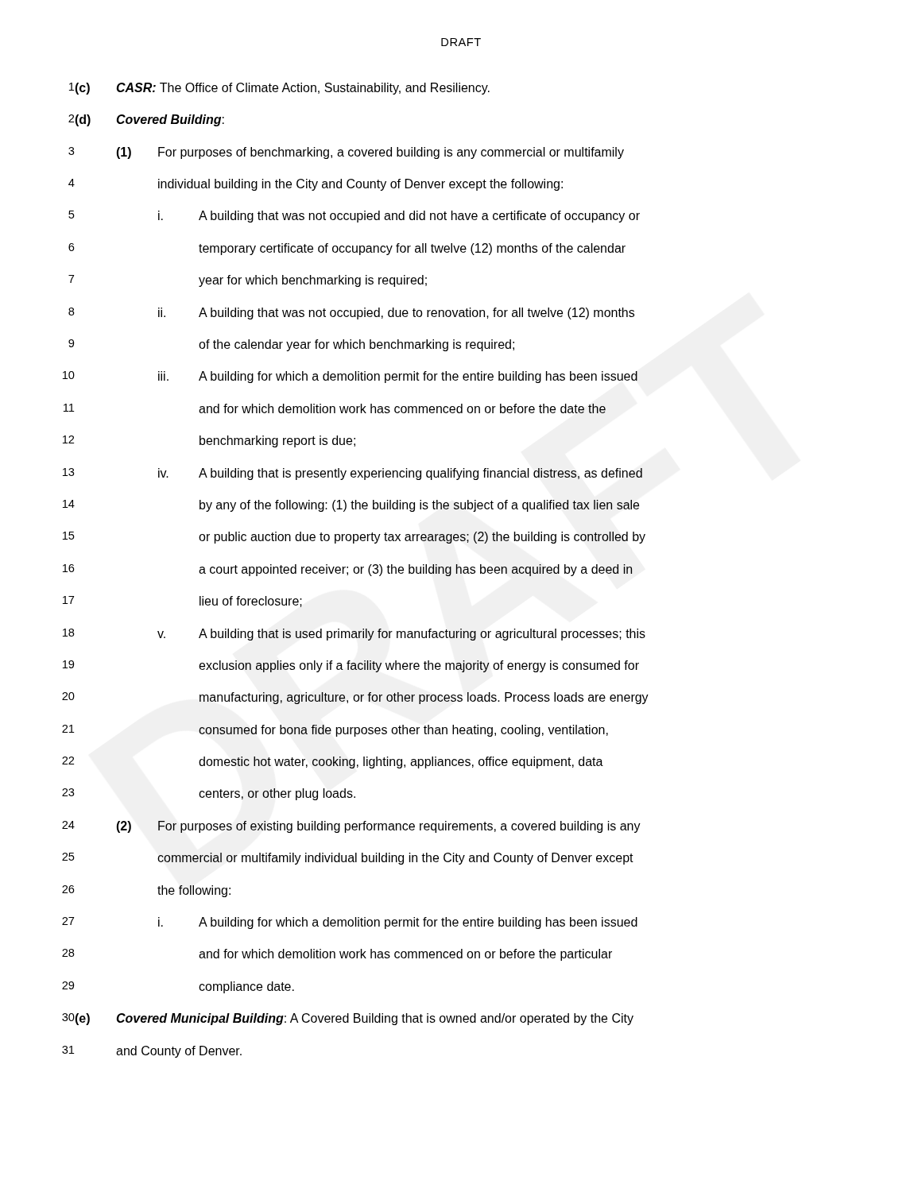DRAFT
DRAFT
| 1 | (c) | CASR: The Office of Climate Action, Sustainability, and Resiliency. |
| 2 | (d) | Covered Building : |
| 3 | | (1) | For purposes of benchmarking, a covered building is any commercial or multifamily |
| 4 | | | individual building in the City and County of Denver except the following: |
| 5 | | | i. | A building that was not occupied and did not have a certificate of occupancy or |
| 6 | | | | temporary certificate of occupancy for all twelve (12) months of the calendar |
| 7 | | | | year for which benchmarking is required; |
| 8 | | | ii. | A building that was not occupied, due to renovation, for all twelve (12) months |
| 9 | | | | of the calendar year for which benchmarking is required; |
| 10 | | | iii. | A building for which a demolition permit for the entire building has been issued |
| 11 | | | | and for which demolition work has commenced on or before the date the |
| 12 | | | | benchmarking report is due; |
| 13 | | | iv. | A building that is presently experiencing qualifying financial distress, as defined |
| 14 | | | | by any of the following: (1) the building is the subject of a qualified tax lien sale |
| 15 | | | | or public auction due to property tax arrearages; (2) the building is controlled by |
| 16 | | | | a court appointed receiver; or (3) the building has been acquired by a deed in |
| 17 | | | | lieu of foreclosure; |
| 18 | | | v. | A building that is used primarily for manufacturing or agricultural processes; this |
| 19 | | | | exclusion applies only if a facility where the majority of energy is consumed for |
| 20 | | | | manufacturing, agriculture, or for other process loads. Process loads are energy |
| 21 | | | | consumed for bona fide purposes other than heating, cooling, ventilation, |
| 22 | | | | domestic hot water, cooking, lighting, appliances, office equipment, data |
| 23 | | | | centers, or other plug loads. |
| 24 | | (2) | For purposes of existing building performance requirements, a covered building is any |
| 25 | | | commercial or multifamily individual building in the City and County of Denver except |
| 26 | | | the following: |
| 27 | | | i. | A building for which a demolition permit for the entire building has been issued |
| 28 | | | | and for which demolition work has commenced on or before the particular |
| 29 | | | | compliance date. |
| 30 | (e) | Covered Municipal Building : A Covered Building that is owned and/or operated by the City |
| 31 | | and County of Denver. |